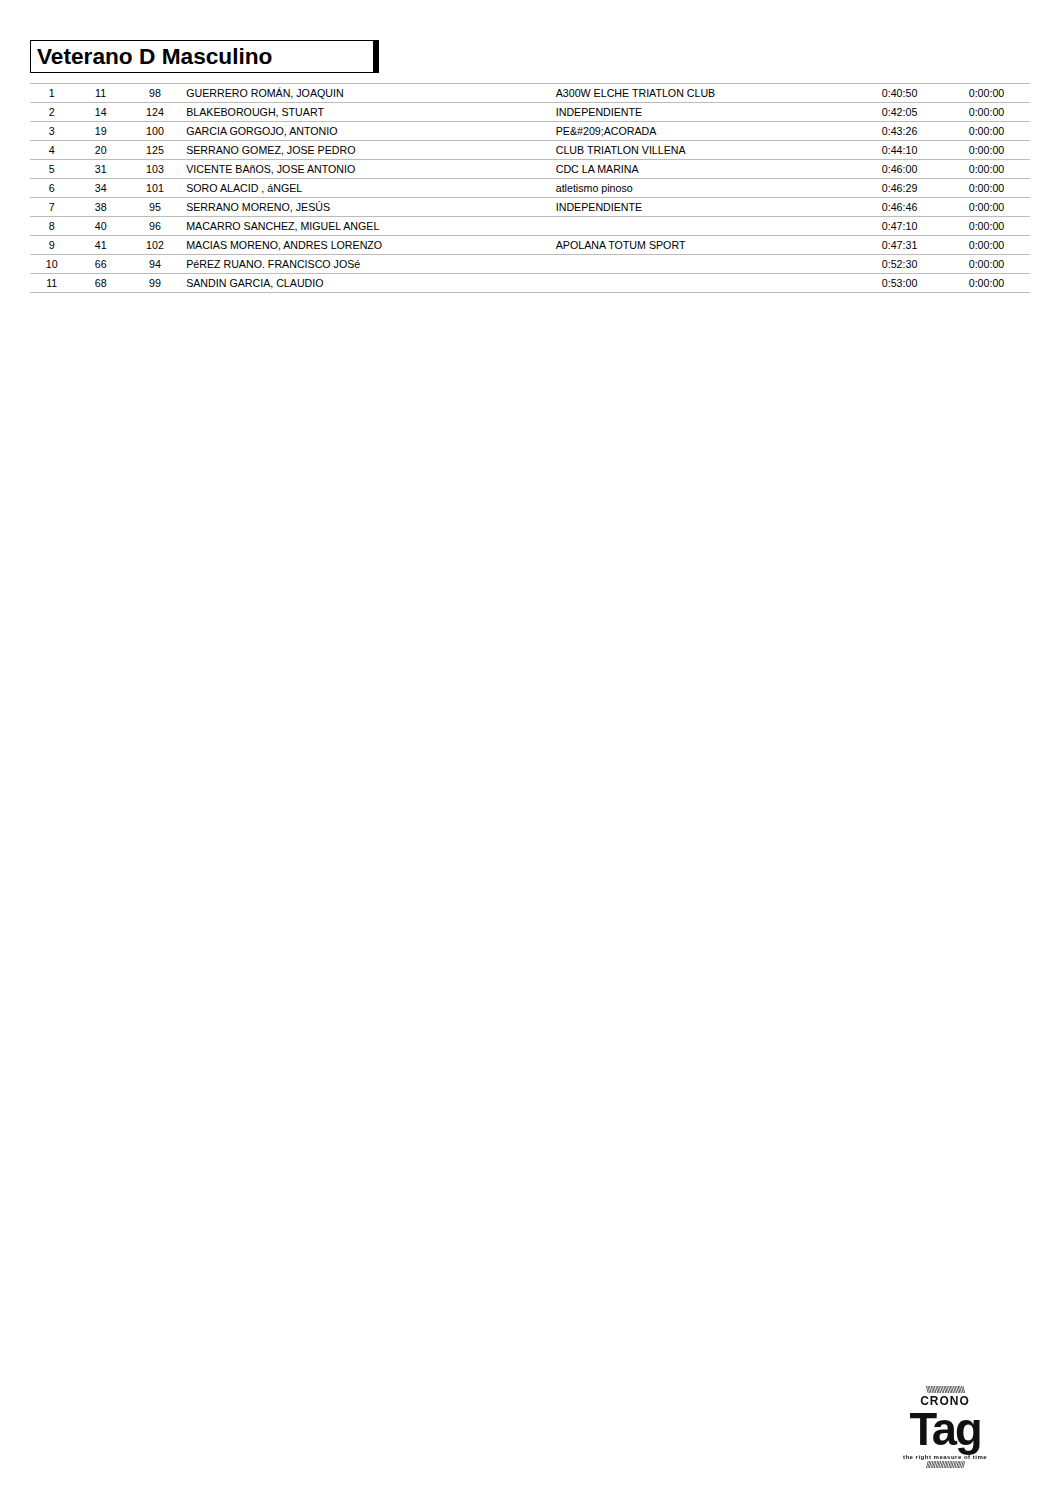Veterano D Masculino
| 1 | 11 | 98 | GUERRERO ROMÁN, JOAQUIN | A300W ELCHE TRIATLON CLUB | 0:40:50 | 0:00:00 |
| 2 | 14 | 124 | BLAKEBOROUGH, STUART | INDEPENDIENTE | 0:42:05 | 0:00:00 |
| 3 | 19 | 100 | GARCIA GORGOJO, ANTONIO | PE&#209;ACORADA | 0:43:26 | 0:00:00 |
| 4 | 20 | 125 | SERRANO GOMEZ, JOSE PEDRO | CLUB TRIATLON VILLENA | 0:44:10 | 0:00:00 |
| 5 | 31 | 103 | VICENTE BAñOS, JOSE ANTONIO | CDC LA MARINA | 0:46:00 | 0:00:00 |
| 6 | 34 | 101 | SORO ALACID , áNGEL | atletismo pinoso | 0:46:29 | 0:00:00 |
| 7 | 38 | 95 | SERRANO MORENO, JESÚS | INDEPENDIENTE | 0:46:46 | 0:00:00 |
| 8 | 40 | 96 | MACARRO SANCHEZ, MIGUEL ANGEL | | 0:47:10 | 0:00:00 |
| 9 | 41 | 102 | MACIAS MORENO, ANDRES LORENZO | APOLANA TOTUM SPORT | 0:47:31 | 0:00:00 |
| 10 | 66 | 94 | PéREZ RUANO. FRANCISCO JOSé | | 0:52:30 | 0:00:00 |
| 11 | 68 | 99 | SANDIN GARCIA, CLAUDIO | | 0:53:00 | 0:00:00 |
\\\\\\\\\\\\\\\\\\\\\\\\
CRONO
Tag
the right measure of time
////////////////////////